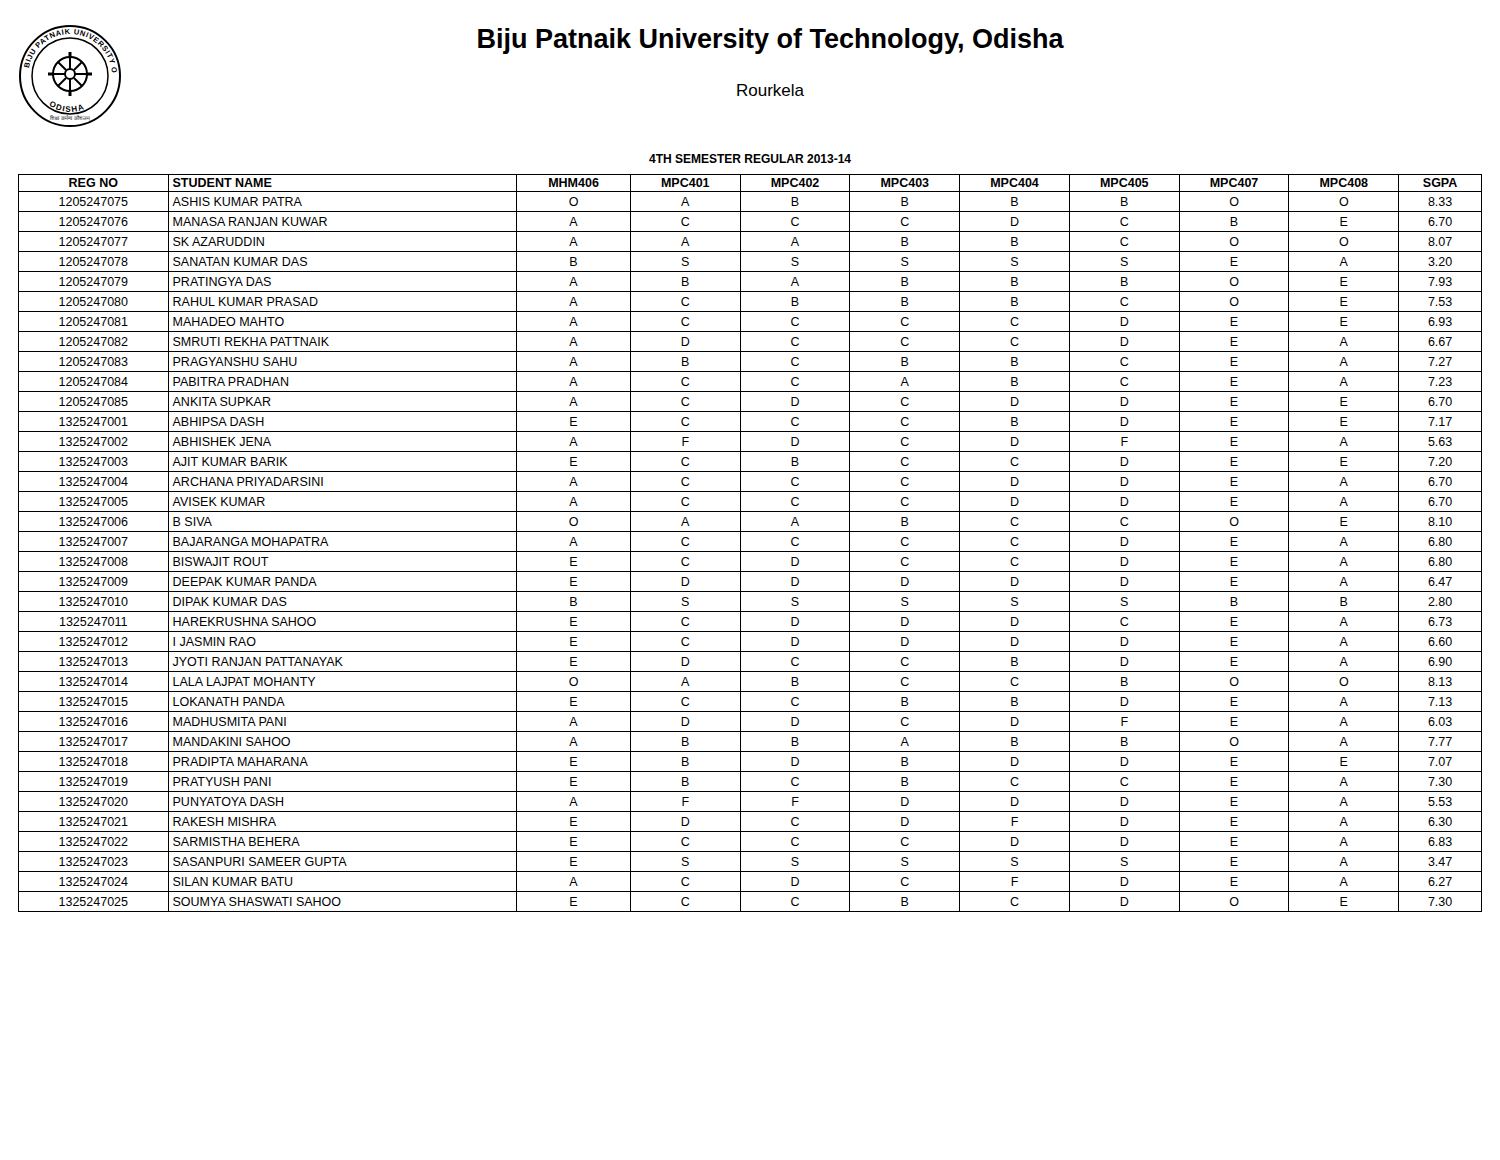BIJU PATNAIK UNIVERSITY OF TECHNOLOGY ODISHA शिक्षा कर्मणा कौशलम्
Biju Patnaik University of Technology, Odisha
Rourkela
4TH SEMESTER REGULAR 2013-14
| REG NO | STUDENT NAME | MHM406 | MPC401 | MPC402 | MPC403 | MPC404 | MPC405 | MPC407 | MPC408 | SGPA |
| --- | --- | --- | --- | --- | --- | --- | --- | --- | --- | --- |
| 1205247075 | ASHIS KUMAR PATRA | O | A | B | B | B | B | O | O | 8.33 |
| 1205247076 | MANASA RANJAN KUWAR | A | C | C | C | D | C | B | E | 6.70 |
| 1205247077 | SK AZARUDDIN | A | A | A | B | B | C | O | O | 8.07 |
| 1205247078 | SANATAN KUMAR DAS | B | S | S | S | S | S | E | A | 3.20 |
| 1205247079 | PRATINGYA DAS | A | B | A | B | B | B | O | E | 7.93 |
| 1205247080 | RAHUL KUMAR PRASAD | A | C | B | B | B | C | O | E | 7.53 |
| 1205247081 | MAHADEO MAHTO | A | C | C | C | C | D | E | E | 6.93 |
| 1205247082 | SMRUTI REKHA PATTNAIK | A | D | C | C | C | D | E | A | 6.67 |
| 1205247083 | PRAGYANSHU SAHU | A | B | C | B | B | C | E | A | 7.27 |
| 1205247084 | PABITRA PRADHAN | A | C | C | A | B | C | E | A | 7.23 |
| 1205247085 | ANKITA SUPKAR | A | C | D | C | D | D | E | E | 6.70 |
| 1325247001 | ABHIPSA DASH | E | C | C | C | B | D | E | E | 7.17 |
| 1325247002 | ABHISHEK JENA | A | F | D | C | D | F | E | A | 5.63 |
| 1325247003 | AJIT KUMAR BARIK | E | C | B | C | C | D | E | E | 7.20 |
| 1325247004 | ARCHANA PRIYADARSINI | A | C | C | C | D | D | E | A | 6.70 |
| 1325247005 | AVISEK KUMAR | A | C | C | C | D | D | E | A | 6.70 |
| 1325247006 | B SIVA | O | A | A | B | C | C | O | E | 8.10 |
| 1325247007 | BAJARANGA MOHAPATRA | A | C | C | C | C | D | E | A | 6.80 |
| 1325247008 | BISWAJIT ROUT | E | C | D | C | C | D | E | A | 6.80 |
| 1325247009 | DEEPAK KUMAR PANDA | E | D | D | D | D | D | E | A | 6.47 |
| 1325247010 | DIPAK KUMAR DAS | B | S | S | S | S | S | B | B | 2.80 |
| 1325247011 | HAREKRUSHNA SAHOO | E | C | D | D | D | C | E | A | 6.73 |
| 1325247012 | I JASMIN RAO | E | C | D | D | D | D | E | A | 6.60 |
| 1325247013 | JYOTI RANJAN PATTANAYAK | E | D | C | C | B | D | E | A | 6.90 |
| 1325247014 | LALA LAJPAT MOHANTY | O | A | B | C | C | B | O | O | 8.13 |
| 1325247015 | LOKANATH PANDA | E | C | C | B | B | D | E | A | 7.13 |
| 1325247016 | MADHUSMITA PANI | A | D | D | C | D | F | E | A | 6.03 |
| 1325247017 | MANDAKINI SAHOO | A | B | B | A | B | B | O | A | 7.77 |
| 1325247018 | PRADIPTA MAHARANA | E | B | D | B | D | D | E | E | 7.07 |
| 1325247019 | PRATYUSH PANI | E | B | C | B | C | C | E | A | 7.30 |
| 1325247020 | PUNYATOYA DASH | A | F | F | D | D | D | E | A | 5.53 |
| 1325247021 | RAKESH MISHRA | E | D | C | D | F | D | E | A | 6.30 |
| 1325247022 | SARMISTHA BEHERA | E | C | C | C | D | D | E | A | 6.83 |
| 1325247023 | SASANPURI SAMEER GUPTA | E | S | S | S | S | S | E | A | 3.47 |
| 1325247024 | SILAN KUMAR BATU | A | C | D | C | F | D | E | A | 6.27 |
| 1325247025 | SOUMYA SHASWATI SAHOO | E | C | C | B | C | D | O | E | 7.30 |